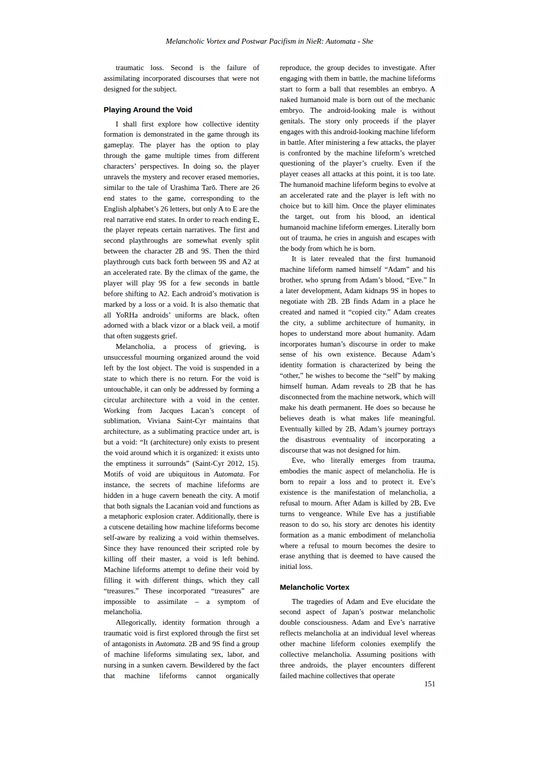Melancholic Vortex and Postwar Pacifism in NieR: Automata - She
traumatic loss. Second is the failure of assimilating incorporated discourses that were not designed for the subject.
Playing Around the Void
I shall first explore how collective identity formation is demonstrated in the game through its gameplay. The player has the option to play through the game multiple times from different characters’ perspectives. In doing so, the player unravels the mystery and recover erased memories, similar to the tale of Urashima Tarō. There are 26 end states to the game, corresponding to the English alphabet’s 26 letters, but only A to E are the real narrative end states. In order to reach ending E, the player repeats certain narratives. The first and second playthroughs are somewhat evenly split between the character 2B and 9S. Then the third playthrough cuts back forth between 9S and A2 at an accelerated rate. By the climax of the game, the player will play 9S for a few seconds in battle before shifting to A2. Each android’s motivation is marked by a loss or a void. It is also thematic that all YoRHa androids’ uniforms are black, often adorned with a black vizor or a black veil, a motif that often suggests grief.
Melancholia, a process of grieving, is unsuccessful mourning organized around the void left by the lost object. The void is suspended in a state to which there is no return. For the void is untouchable, it can only be addressed by forming a circular architecture with a void in the center. Working from Jacques Lacan’s concept of sublimation, Viviana Saint-Cyr maintains that architecture, as a sublimating practice under art, is but a void: “It (architecture) only exists to present the void around which it is organized: it exists unto the emptiness it surrounds” (Saint-Cyr 2012, 15). Motifs of void are ubiquitous in Automata. For instance, the secrets of machine lifeforms are hidden in a huge cavern beneath the city. A motif that both signals the Lacanian void and functions as a metaphoric explosion crater. Additionally, there is a cutscene detailing how machine lifeforms become self-aware by realizing a void within themselves. Since they have renounced their scripted role by killing off their master, a void is left behind. Machine lifeforms attempt to define their void by filling it with different things, which they call “treasures.” These incorporated “treasures” are impossible to assimilate – a symptom of melancholia.
Allegorically, identity formation through a traumatic void is first explored through the first set of antagonists in Automata. 2B and 9S find a group of machine lifeforms simulating sex, labor, and nursing in a sunken cavern. Bewildered by the fact that machine lifeforms cannot organically reproduce, the group decides to investigate. After engaging with them in battle, the machine lifeforms start to form a ball that resembles an embryo. A naked humanoid male is born out of the mechanic embryo. The android-looking male is without genitals. The story only proceeds if the player engages with this android-looking machine lifeform in battle. After ministering a few attacks, the player is confronted by the machine lifeform’s wretched questioning of the player’s cruelty. Even if the player ceases all attacks at this point, it is too late. The humanoid machine lifeform begins to evolve at an accelerated rate and the player is left with no choice but to kill him. Once the player eliminates the target, out from his blood, an identical humanoid machine lifeform emerges. Literally born out of trauma, he cries in anguish and escapes with the body from which he is born.
It is later revealed that the first humanoid machine lifeform named himself “Adam” and his brother, who sprung from Adam’s blood, “Eve.” In a later development, Adam kidnaps 9S in hopes to negotiate with 2B. 2B finds Adam in a place he created and named it “copied city.” Adam creates the city, a sublime architecture of humanity, in hopes to understand more about humanity. Adam incorporates human’s discourse in order to make sense of his own existence. Because Adam’s identity formation is characterized by being the “other,” he wishes to become the “self” by making himself human. Adam reveals to 2B that he has disconnected from the machine network, which will make his death permanent. He does so because he believes death is what makes life meaningful. Eventually killed by 2B, Adam’s journey portrays the disastrous eventuality of incorporating a discourse that was not designed for him.
Eve, who literally emerges from trauma, embodies the manic aspect of melancholia. He is born to repair a loss and to protect it. Eve’s existence is the manifestation of melancholia, a refusal to mourn. After Adam is killed by 2B, Eve turns to vengeance. While Eve has a justifiable reason to do so, his story arc denotes his identity formation as a manic embodiment of melancholia where a refusal to mourn becomes the desire to erase anything that is deemed to have caused the initial loss.
Melancholic Vortex
The tragedies of Adam and Eve elucidate the second aspect of Japan’s postwar melancholic double consciousness. Adam and Eve’s narrative reflects melancholia at an individual level whereas other machine lifeform colonies exemplify the collective melancholia. Assuming positions with three androids, the player encounters different failed machine collectives that operate
151